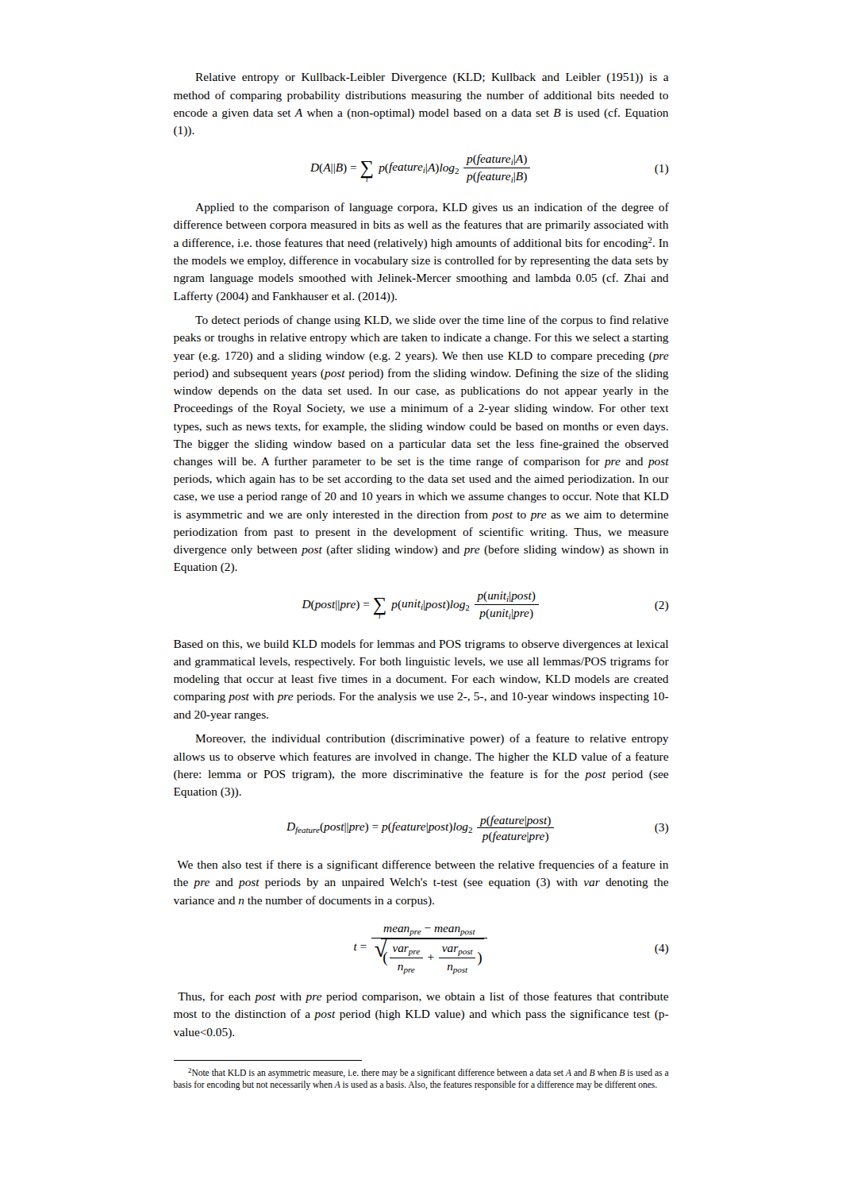Relative entropy or Kullback-Leibler Divergence (KLD; Kullback and Leibler (1951)) is a method of comparing probability distributions measuring the number of additional bits needed to encode a given data set A when a (non-optimal) model based on a data set B is used (cf. Equation (1)).
D(A||B) = ∑i p(featurei|A)log2 p(featurei|A) p(featurei|B)
(1)
Applied to the comparison of language corpora, KLD gives us an indication of the degree of difference between corpora measured in bits as well as the features that are primarily associated with a difference, i.e. those features that need (relatively) high amounts of additional bits for encoding2. In the models we employ, difference in vocabulary size is controlled for by representing the data sets by ngram language models smoothed with Jelinek-Mercer smoothing and lambda 0.05 (cf. Zhai and Lafferty (2004) and Fankhauser et al. (2014)).
To detect periods of change using KLD, we slide over the time line of the corpus to find relative peaks or troughs in relative entropy which are taken to indicate a change. For this we select a starting year (e.g. 1720) and a sliding window (e.g. 2 years). We then use KLD to compare preceding (pre period) and subsequent years (post period) from the sliding window. Defining the size of the sliding window depends on the data set used. In our case, as publications do not appear yearly in the Proceedings of the Royal Society, we use a minimum of a 2-year sliding window. For other text types, such as news texts, for example, the sliding window could be based on months or even days. The bigger the sliding window based on a particular data set the less fine-grained the observed changes will be. A further parameter to be set is the time range of comparison for pre and post periods, which again has to be set according to the data set used and the aimed periodization. In our case, we use a period range of 20 and 10 years in which we assume changes to occur. Note that KLD is asymmetric and we are only interested in the direction from post to pre as we aim to determine periodization from past to present in the development of scientific writing. Thus, we measure divergence only between post (after sliding window) and pre (before sliding window) as shown in Equation (2).
D(post||pre) = ∑i p(uniti|post)log2 p(uniti|post) p(uniti|pre)
(2)
Based on this, we build KLD models for lemmas and POS trigrams to observe divergences at lexical and grammatical levels, respectively. For both linguistic levels, we use all lemmas/POS trigrams for modeling that occur at least five times in a document. For each window, KLD models are created comparing post with pre periods. For the analysis we use 2-, 5-, and 10-year windows inspecting 10- and 20-year ranges.
Moreover, the individual contribution (discriminative power) of a feature to relative entropy allows us to observe which features are involved in change. The higher the KLD value of a feature (here: lemma or POS trigram), the more discriminative the feature is for the post period (see Equation (3)).
Dfeature(post||pre) = p(feature|post)log2 p(feature|post) p(feature|pre)
(3)
We then also test if there is a significant difference between the relative frequencies of a feature in the pre and post periods by an unpaired Welch's t-test (see equation (3) with var denoting the variance and n the number of documents in a corpus).
t = meanpre − meanpost(varpre npre + varpost npost)
(4)
Thus, for each post with pre period comparison, we obtain a list of those features that contribute most to the distinction of a post period (high KLD value) and which pass the significance test (p-value<0.05).
2Note that KLD is an asymmetric measure, i.e. there may be a significant difference between a data set A and B when B is used as a basis for encoding but not necessarily when A is used as a basis. Also, the features responsible for a difference may be different ones.